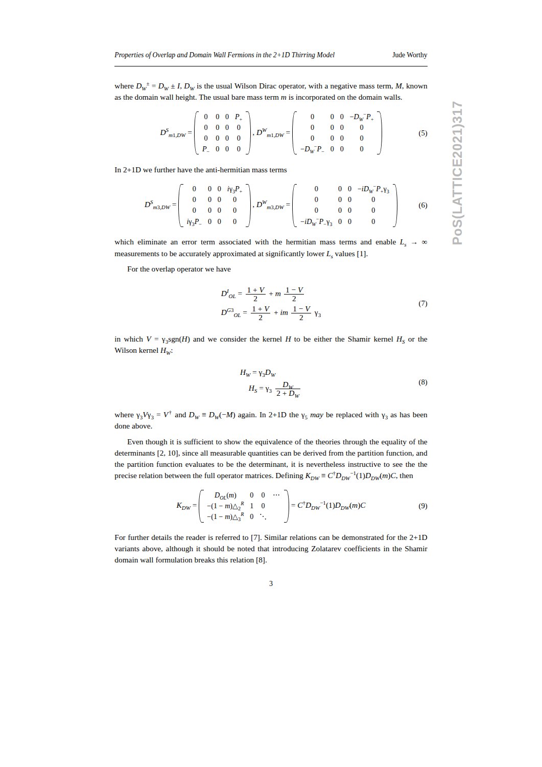Properties of Overlap and Domain Wall Fermions in the 2+1D Thirring Model
Jude Worthy
PoS(LATTICE2021)317
where DW± = DW ± I, DW is the usual Wilson Dirac operator, with a negative mass term, M, known as the domain wall height. The usual bare mass term m is incorporated on the domain walls.
DSm1,DW =
| 0 | 0 | 0 | P + |
| 0 | 0 | 0 | 0 |
| 0 | 0 | 0 | 0 |
| P − | 0 | 0 | 0 |
, DWm1,DW =
| 0 | 0 | 0 | − D W − P + |
| 0 | 0 | 0 | 0 |
| 0 | 0 | 0 | 0 |
| − D W − P − | 0 | 0 | 0 |
(5)
In 2+1D we further have the anti-hermitian mass terms
DSm3,DW =
| 0 | 0 | 0 | i γ 3 P + |
| 0 | 0 | 0 | 0 |
| 0 | 0 | 0 | 0 |
| i γ 3 P − | 0 | 0 | 0 |
, DWm3,DW =
| 0 | 0 | 0 | − i D W − P + γ 3 |
| 0 | 0 | 0 | 0 |
| 0 | 0 | 0 | 0 |
| − i D W − P − γ 3 | 0 | 0 | 0 |
(6)
which eliminate an error term associated with the hermitian mass terms and enable Ls → ∞ measurements to be accurately approximated at significantly lower Ls values [1].
For the overlap operator we have
DIOL = 1 + V 2 + m 1 − V 2
DG3OL = 1 + V 2 + im 1 − V 2 γ3
(7)
in which V = γ3sgn(H) and we consider the kernel H to be either the Shamir kernel HS or the Wilson kernel HW:
HW = γ3DW
HS = γ3 DW 2 + DW
(8)
where γ3Vγ3 = V† and DW ≡ DW(−M) again. In 2+1D the γ5 may be replaced with γ3 as has been done above.
Even though it is sufficient to show the equivalence of the theories through the equality of the determinants [2, 10], since all measurable quantities can be derived from the partition function, and the partition function evaluates to be the determinant, it is nevertheless instructive to see the the precise relation between the full operator matrices. Defining KDW ≡ C†DDW−1(1)DDW(m)C, then
KDW =
| D OL ( m ) | 0 | 0 | ⋯ |
| −(1 − m )△ 2 R | 1 | 0 | |
| −(1 − m )△ 3 R | 0 | ⋱ | |
= C†DDW−1(1)DDW(m)C
(9)
For further details the reader is referred to [7]. Similar relations can be demonstrated for the 2+1D variants above, although it should be noted that introducing Zolatarev coefficients in the Shamir domain wall formulation breaks this relation [8].
3